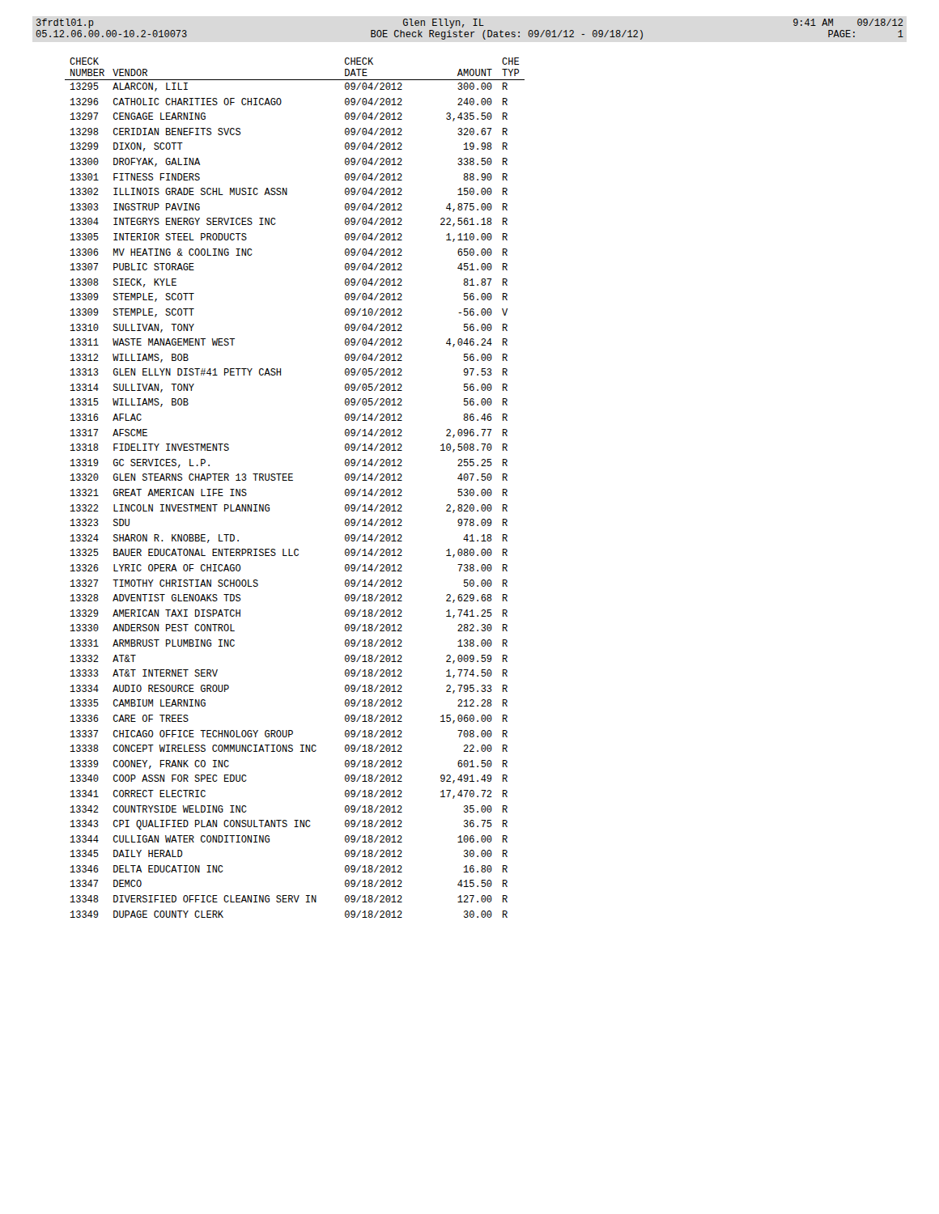3frdtl01.p Glen Ellyn, IL 9:41 AM 09/18/12
05.12.06.00.00-10.2-010073 BOE Check Register (Dates: 09/01/12 - 09/18/12) PAGE: 1
| CHECK | | CHECK | | CHE |
| --- | --- | --- | --- | --- |
| NUMBER | VENDOR | DATE | AMOUNT | TYP |
| 13295 | ALARCON, LILI | 09/04/2012 | 300.00 | R |
| 13296 | CATHOLIC CHARITIES OF CHICAGO | 09/04/2012 | 240.00 | R |
| 13297 | CENGAGE LEARNING | 09/04/2012 | 3,435.50 | R |
| 13298 | CERIDIAN BENEFITS SVCS | 09/04/2012 | 320.67 | R |
| 13299 | DIXON, SCOTT | 09/04/2012 | 19.98 | R |
| 13300 | DROFYAK, GALINA | 09/04/2012 | 338.50 | R |
| 13301 | FITNESS FINDERS | 09/04/2012 | 88.90 | R |
| 13302 | ILLINOIS GRADE SCHL MUSIC ASSN | 09/04/2012 | 150.00 | R |
| 13303 | INGSTRUP PAVING | 09/04/2012 | 4,875.00 | R |
| 13304 | INTEGRYS ENERGY SERVICES INC | 09/04/2012 | 22,561.18 | R |
| 13305 | INTERIOR STEEL PRODUCTS | 09/04/2012 | 1,110.00 | R |
| 13306 | MV HEATING & COOLING INC | 09/04/2012 | 650.00 | R |
| 13307 | PUBLIC STORAGE | 09/04/2012 | 451.00 | R |
| 13308 | SIECK, KYLE | 09/04/2012 | 81.87 | R |
| 13309 | STEMPLE, SCOTT | 09/04/2012 | 56.00 | R |
| 13309 | STEMPLE, SCOTT | 09/10/2012 | -56.00 | V |
| 13310 | SULLIVAN, TONY | 09/04/2012 | 56.00 | R |
| 13311 | WASTE MANAGEMENT WEST | 09/04/2012 | 4,046.24 | R |
| 13312 | WILLIAMS, BOB | 09/04/2012 | 56.00 | R |
| 13313 | GLEN ELLYN DIST#41 PETTY CASH | 09/05/2012 | 97.53 | R |
| 13314 | SULLIVAN, TONY | 09/05/2012 | 56.00 | R |
| 13315 | WILLIAMS, BOB | 09/05/2012 | 56.00 | R |
| 13316 | AFLAC | 09/14/2012 | 86.46 | R |
| 13317 | AFSCME | 09/14/2012 | 2,096.77 | R |
| 13318 | FIDELITY INVESTMENTS | 09/14/2012 | 10,508.70 | R |
| 13319 | GC SERVICES, L.P. | 09/14/2012 | 255.25 | R |
| 13320 | GLEN STEARNS CHAPTER 13 TRUSTEE | 09/14/2012 | 407.50 | R |
| 13321 | GREAT AMERICAN LIFE INS | 09/14/2012 | 530.00 | R |
| 13322 | LINCOLN INVESTMENT PLANNING | 09/14/2012 | 2,820.00 | R |
| 13323 | SDU | 09/14/2012 | 978.09 | R |
| 13324 | SHARON R. KNOBBE, LTD. | 09/14/2012 | 41.18 | R |
| 13325 | BAUER EDUCATONAL ENTERPRISES LLC | 09/14/2012 | 1,080.00 | R |
| 13326 | LYRIC OPERA OF CHICAGO | 09/14/2012 | 738.00 | R |
| 13327 | TIMOTHY CHRISTIAN SCHOOLS | 09/14/2012 | 50.00 | R |
| 13328 | ADVENTIST GLENOAKS TDS | 09/18/2012 | 2,629.68 | R |
| 13329 | AMERICAN TAXI DISPATCH | 09/18/2012 | 1,741.25 | R |
| 13330 | ANDERSON PEST CONTROL | 09/18/2012 | 282.30 | R |
| 13331 | ARMBRUST PLUMBING INC | 09/18/2012 | 138.00 | R |
| 13332 | AT&T | 09/18/2012 | 2,009.59 | R |
| 13333 | AT&T INTERNET SERV | 09/18/2012 | 1,774.50 | R |
| 13334 | AUDIO RESOURCE GROUP | 09/18/2012 | 2,795.33 | R |
| 13335 | CAMBIUM LEARNING | 09/18/2012 | 212.28 | R |
| 13336 | CARE OF TREES | 09/18/2012 | 15,060.00 | R |
| 13337 | CHICAGO OFFICE TECHNOLOGY GROUP | 09/18/2012 | 708.00 | R |
| 13338 | CONCEPT WIRELESS COMMUNCIATIONS INC | 09/18/2012 | 22.00 | R |
| 13339 | COONEY, FRANK CO INC | 09/18/2012 | 601.50 | R |
| 13340 | COOP ASSN FOR SPEC EDUC | 09/18/2012 | 92,491.49 | R |
| 13341 | CORRECT ELECTRIC | 09/18/2012 | 17,470.72 | R |
| 13342 | COUNTRYSIDE WELDING INC | 09/18/2012 | 35.00 | R |
| 13343 | CPI QUALIFIED PLAN CONSULTANTS INC | 09/18/2012 | 36.75 | R |
| 13344 | CULLIGAN WATER CONDITIONING | 09/18/2012 | 106.00 | R |
| 13345 | DAILY HERALD | 09/18/2012 | 30.00 | R |
| 13346 | DELTA EDUCATION INC | 09/18/2012 | 16.80 | R |
| 13347 | DEMCO | 09/18/2012 | 415.50 | R |
| 13348 | DIVERSIFIED OFFICE CLEANING SERV IN | 09/18/2012 | 127.00 | R |
| 13349 | DUPAGE COUNTY CLERK | 09/18/2012 | 30.00 | R |